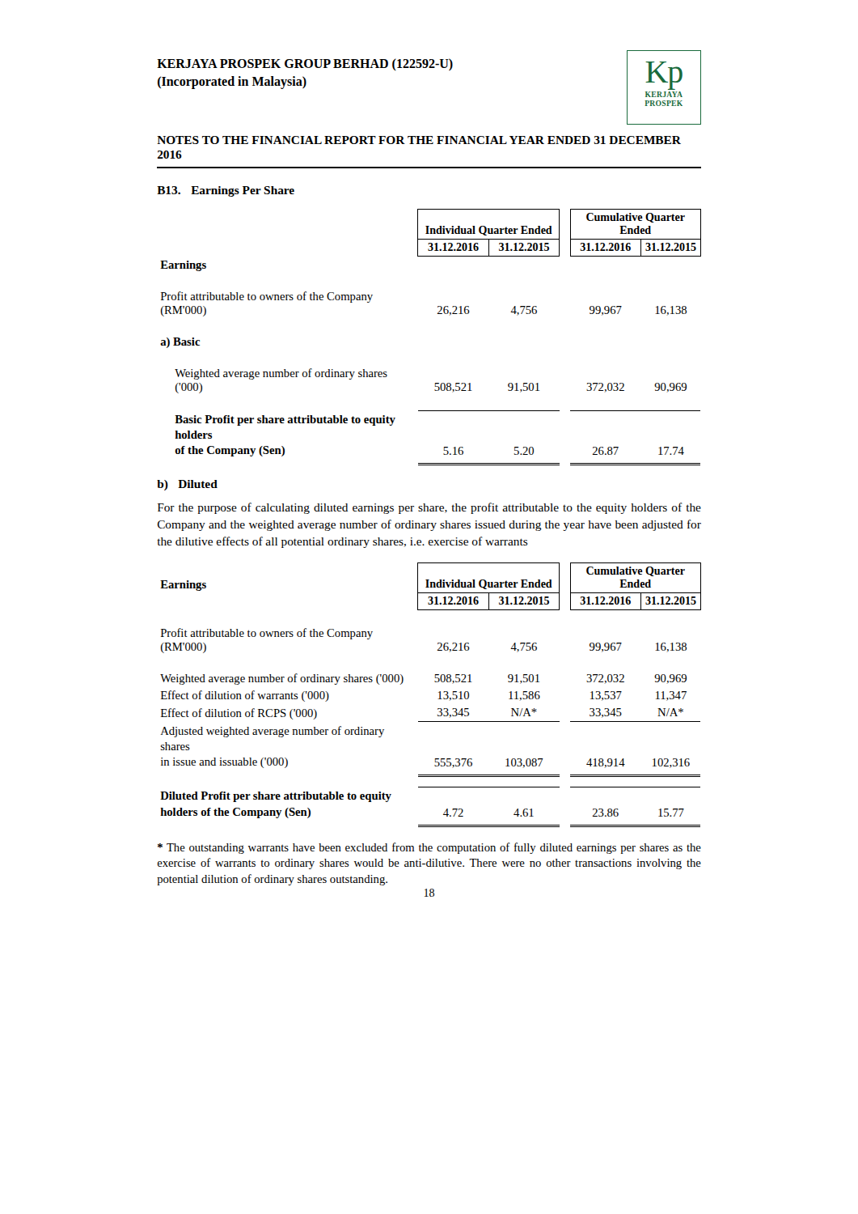KERJAYA PROSPEK GROUP BERHAD (122592-U)
(Incorporated in Malaysia)
Kp
KERJAYA
PROSPEK
NOTES TO THE FINANCIAL REPORT FOR THE FINANCIAL YEAR ENDED 31 DECEMBER 2016
B13. Earnings Per Share
| | Individual Quarter Ended | | Cumulative Quarter Ended |
| | 31.12.2016 | 31.12.2015 | | 31.12.2016 | 31.12.2015 |
| Earnings | | | | | |
| Profit attributable to owners of the Company (RM'000) | 26,216 | 4,756 | | 99,967 | 16,138 |
| a) Basic | | | | | |
| Weighted average number of ordinary shares ('000) | 508,521 | 91,501 | | 372,032 | 90,969 |
| Basic Profit per share attributable to equity holders of the Company (Sen) | 5.16 | 5.20 | | 26.87 | 17.74 |
b) Diluted
For the purpose of calculating diluted earnings per share, the profit attributable to the equity holders of the Company and the weighted average number of ordinary shares issued during the year have been adjusted for the dilutive effects of all potential ordinary shares, i.e. exercise of warrants
| Earnings | Individual Quarter Ended | | Cumulative Quarter Ended |
| | 31.12.2016 | 31.12.2015 | | 31.12.2016 | 31.12.2015 |
| Profit attributable to owners of the Company (RM'000) | 26,216 | 4,756 | | 99,967 | 16,138 |
| Weighted average number of ordinary shares ('000) | 508,521 | 91,501 | | 372,032 | 90,969 |
| Effect of dilution of warrants ('000) | 13,510 | 11,586 | | 13,537 | 11,347 |
| Effect of dilution of RCPS ('000) | 33,345 | N/A* | | 33,345 | N/A* |
| Adjusted weighted average number of ordinary shares in issue and issuable ('000) | 555,376 | 103,087 | | 418,914 | 102,316 |
| Diluted Profit per share attributable to equity holders of the Company (Sen) | 4.72 | 4.61 | | 23.86 | 15.77 |
* The outstanding warrants have been excluded from the computation of fully diluted earnings per shares as the exercise of warrants to ordinary shares would be anti-dilutive. There were no other transactions involving the potential dilution of ordinary shares outstanding.
18